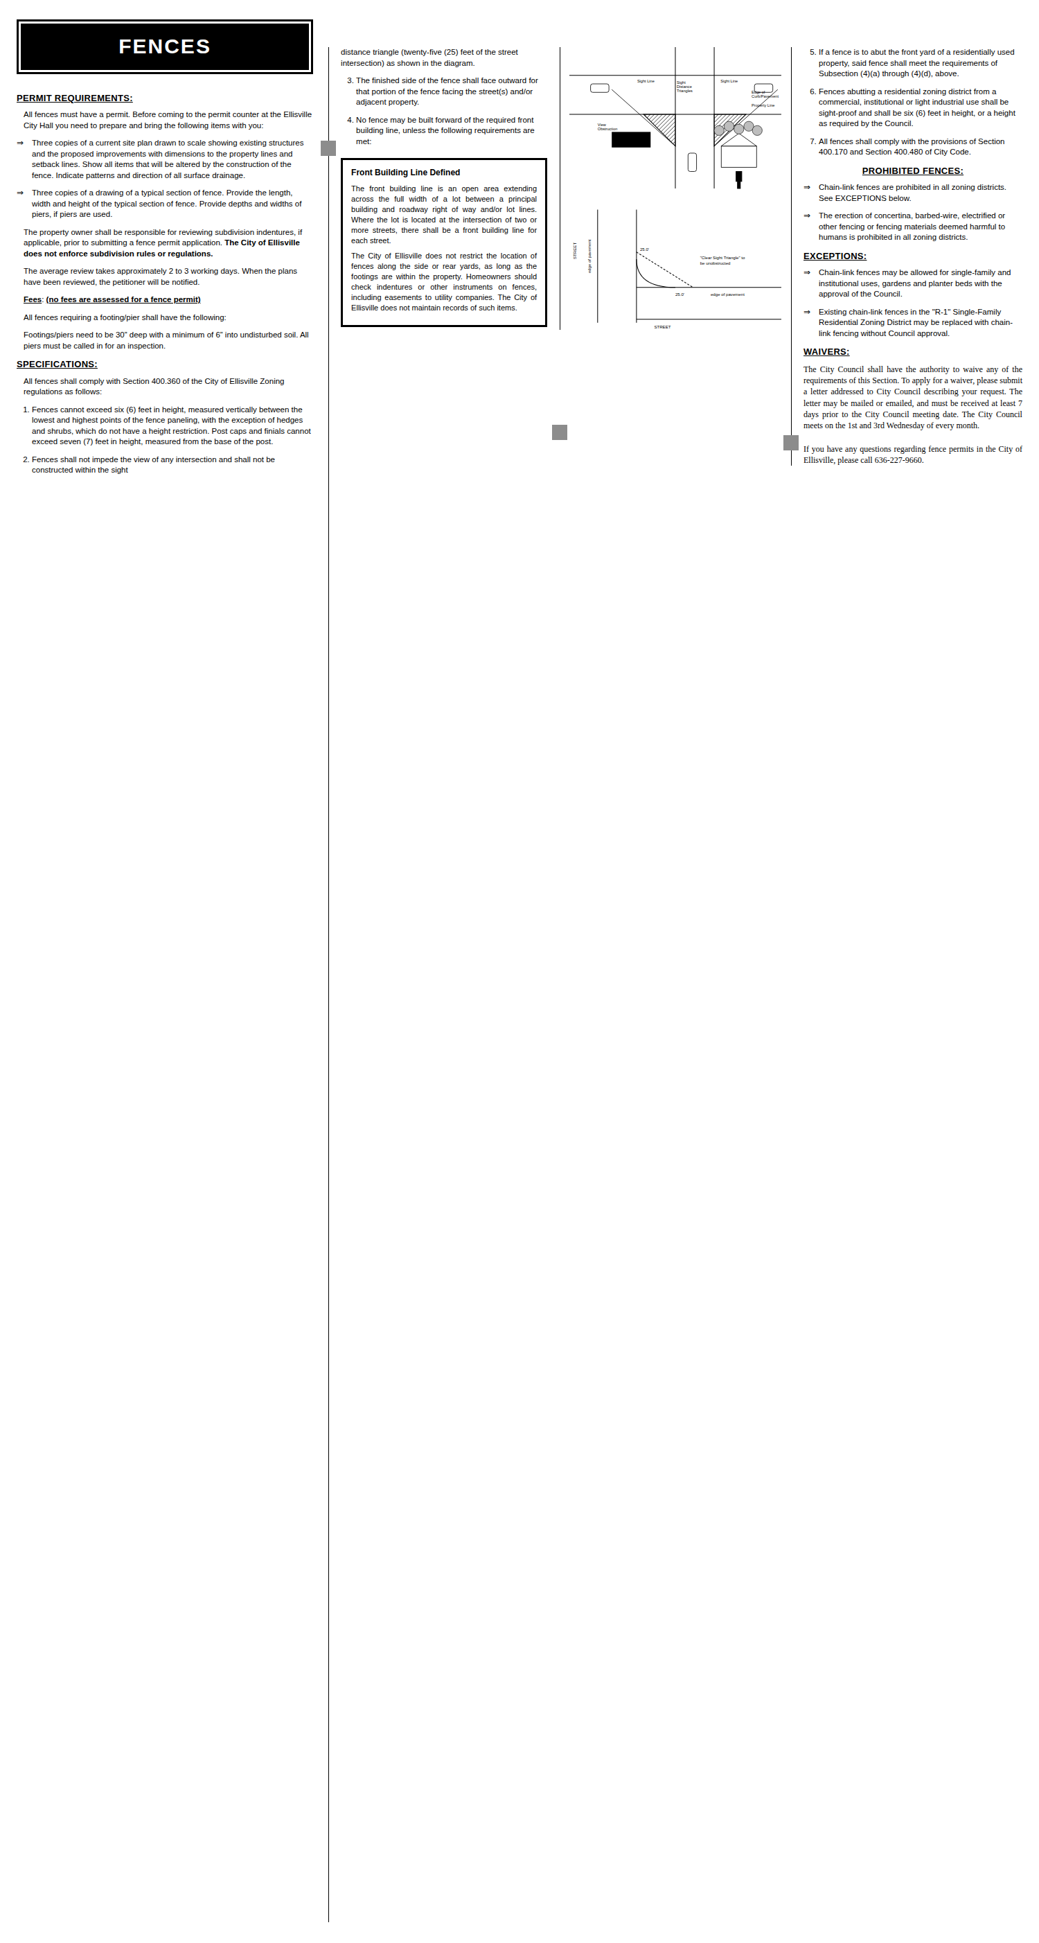FENCES
PERMIT REQUIREMENTS:
All fences must have a permit. Before coming to the permit counter at the Ellisville City Hall you need to prepare and bring the following items with you:
Three copies of a current site plan drawn to scale showing existing structures and the proposed improvements with dimensions to the property lines and setback lines. Show all items that will be altered by the construction of the fence. Indicate patterns and direction of all surface drainage.
Three copies of a drawing of a typical section of fence. Provide the length, width and height of the typical section of fence. Provide depths and widths of piers, if piers are used.
The property owner shall be responsible for reviewing subdivision indentures, if applicable, prior to submitting a fence permit application. The City of Ellisville does not enforce subdivision rules or regulations.
The average review takes approximately 2 to 3 working days. When the plans have been reviewed, the petitioner will be notified.
Fees: (no fees are assessed for a fence permit)
All fences requiring a footing/pier shall have the following:
Footings/piers need to be 30” deep with a minimum of 6” into undisturbed soil. All piers must be called in for an inspection.
SPECIFICATIONS:
All fences shall comply with Section 400.360 of the City of Ellisville Zoning regulations as follows:
Fences cannot exceed six (6) feet in height, measured vertically between the lowest and highest points of the fence paneling, with the exception of hedges and shrubs, which do not have a height restriction. Post caps and finials cannot exceed seven (7) feet in height, measured from the base of the post.
Fences shall not impede the view of any intersection and shall not be constructed within the sight
distance triangle (twenty-five (25) feet of the street intersection) as shown in the diagram.
The finished side of the fence shall face outward for that portion of the fence facing the street(s) and/or adjacent property.
No fence may be built forward of the required front building line, unless the following requirements are met:
Front Building Line Defined
The front building line is an open area extending across the full width of a lot between a principal building and roadway right of way and/or lot lines. Where the lot is located at the intersection of two or more streets, there shall be a front building line for each street.
The City of Ellisville does not restrict the location of fences along the side or rear yards, as long as the footings are within the property. Homeowners should check indentures or other instruments on fences, including easements to utility companies. The City of Ellisville does not maintain records of such items.
Said fence shall be decorative or ornamental and shall be restricted to four (4) feet in height, measured vertically between the lowest and highest points of the fence paneling, and shall be at least fifty percent (50%) open.
Exception: Stone or brick walls shall not exceed three (3) feet in height and need not be at least fifty percent (50%) open.
Post caps and finials may not exceed five (5) feet in height, measured from the base of the post.
Chain-link fences, wire fences, wire mesh fences, snow fences or fences constructed in any part with such materials shall not be considered decorative or ornamental.
If it is unclear as to whether a proposed fence is decorative, the City Council shall make the determination that the material and style of the fence embellish, enhance or add to the attractiveness of the building and site and are harmonious with the adjacent buildings, landscaping and other fences and do not diminish their attractiveness.
Sight Line Sight Line Sight Distance Triangles Edge of Curb/Pavement Property Line View Obstruction STREET edge of pavement 25.0' 25.0' edge of pavement STREET "Clear Sight Triangle" to be unobstructed
If a fence is to abut the front yard of a residentially used property, said fence shall meet the requirements of Subsection (4)(a) through (4)(d), above.
Fences abutting a residential zoning district from a commercial, institutional or light industrial use shall be sight-proof and shall be six (6) feet in height, or a height as required by the Council.
All fences shall comply with the provisions of Section 400.170 and Section 400.480 of City Code.
PROHIBITED FENCES:
Chain-link fences are prohibited in all zoning districts. See EXCEPTIONS below.
The erection of concertina, barbed-wire, electrified or other fencing or fencing materials deemed harmful to humans is prohibited in all zoning districts.
EXCEPTIONS:
Chain-link fences may be allowed for single-family and institutional uses, gardens and planter beds with the approval of the Council.
Existing chain-link fences in the "R-1" Single-Family Residential Zoning District may be replaced with chain-link fencing without Council approval.
WAIVERS:
The City Council shall have the authority to waive any of the requirements of this Section. To apply for a waiver, please submit a letter addressed to City Council describing your request. The letter may be mailed or emailed, and must be received at least 7 days prior to the City Council meeting date. The City Council meets on the 1st and 3rd Wednesday of every month.
If you have any questions regarding fence permits in the City of Ellisville, please call 636-227-9660.